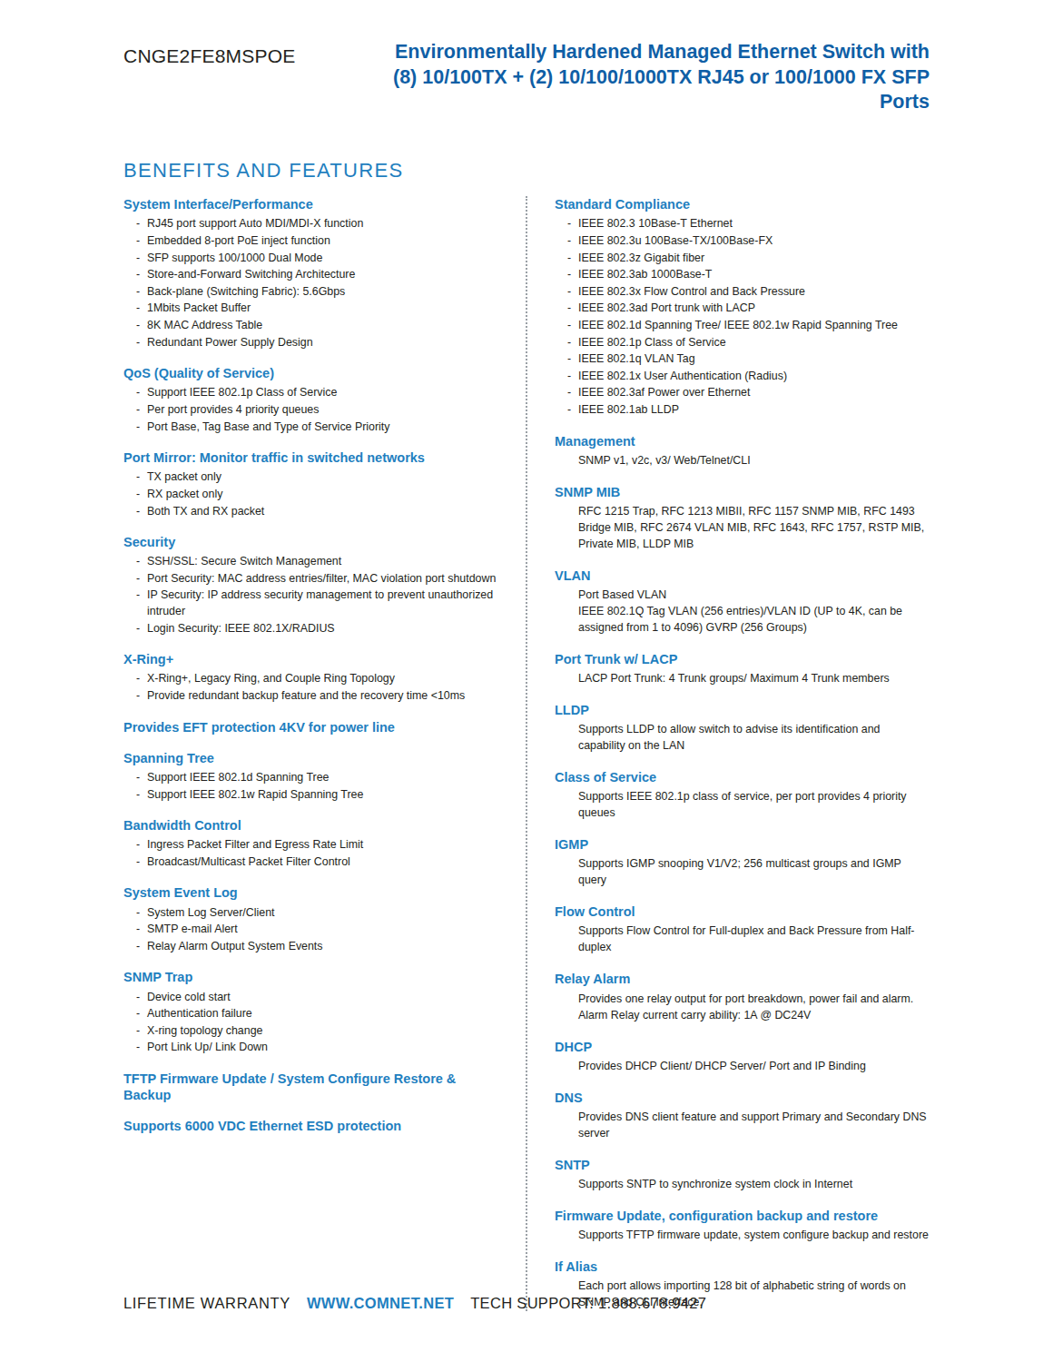CNGE2FE8MSPOE
Environmentally Hardened Managed Ethernet Switch with
(8) 10/100TX + (2) 10/100/1000TX RJ45 or 100/1000 FX SFP Ports
BENEFITS AND FEATURES
System Interface/Performance
RJ45 port support Auto MDI/MDI-X function
Embedded 8-port PoE inject function
SFP supports 100/1000 Dual Mode
Store-and-Forward Switching Architecture
Back-plane (Switching Fabric): 5.6Gbps
1Mbits Packet Buffer
8K MAC Address Table
Redundant Power Supply Design
QoS (Quality of Service)
Support IEEE 802.1p Class of Service
Per port provides 4 priority queues
Port Base, Tag Base and Type of Service Priority
Port Mirror: Monitor traffic in switched networks
TX packet only
RX packet only
Both TX and RX packet
Security
SSH/SSL: Secure Switch Management
Port Security: MAC address entries/filter, MAC violation port shutdown
IP Security: IP address security management to prevent unauthorized intruder
Login Security: IEEE 802.1X/RADIUS
X-Ring+
X-Ring+, Legacy Ring, and Couple Ring Topology
Provide redundant backup feature and the recovery time <10ms
Provides EFT protection 4KV for power line
Spanning Tree
Support IEEE 802.1d Spanning Tree
Support IEEE 802.1w Rapid Spanning Tree
Bandwidth Control
Ingress Packet Filter and Egress Rate Limit
Broadcast/Multicast Packet Filter Control
System Event Log
System Log Server/Client
SMTP e-mail Alert
Relay Alarm Output System Events
SNMP Trap
Device cold start
Authentication failure
X-ring topology change
Port Link Up/ Link Down
TFTP Firmware Update / System Configure Restore & Backup
Supports 6000 VDC Ethernet ESD protection
Standard Compliance
IEEE 802.3 10Base-T Ethernet
IEEE 802.3u 100Base-TX/100Base-FX
IEEE 802.3z Gigabit fiber
IEEE 802.3ab 1000Base-T
IEEE 802.3x Flow Control and Back Pressure
IEEE 802.3ad Port trunk with LACP
IEEE 802.1d Spanning Tree/ IEEE 802.1w Rapid Spanning Tree
IEEE 802.1p Class of Service
IEEE 802.1q VLAN Tag
IEEE 802.1x User Authentication (Radius)
IEEE 802.3af Power over Ethernet
IEEE 802.1ab LLDP
Management
SNMP v1, v2c, v3/ Web/Telnet/CLI
SNMP MIB
RFC 1215 Trap, RFC 1213 MIBII, RFC 1157 SNMP MIB, RFC 1493 Bridge MIB, RFC 2674 VLAN MIB, RFC 1643, RFC 1757, RSTP MIB, Private MIB, LLDP MIB
VLAN
Port Based VLAN
IEEE 802.1Q Tag VLAN (256 entries)/VLAN ID (UP to 4K, can be assigned from 1 to 4096) GVRP (256 Groups)
Port Trunk w/ LACP
LACP Port Trunk: 4 Trunk groups/ Maximum 4 Trunk members
LLDP
Supports LLDP to allow switch to advise its identification and capability on the LAN
Class of Service
Supports IEEE 802.1p class of service, per port provides 4 priority queues
IGMP
Supports IGMP snooping V1/V2; 256 multicast groups and IGMP query
Flow Control
Supports Flow Control for Full-duplex and Back Pressure from Half-duplex
Relay Alarm
Provides one relay output for port breakdown, power fail and alarm. Alarm Relay current carry ability: 1A @ DC24V
DHCP
Provides DHCP Client/ DHCP Server/ Port and IP Binding
DNS
Provides DNS client feature and support Primary and Secondary DNS server
SNTP
Supports SNTP to synchronize system clock in Internet
Firmware Update, configuration backup and restore
Supports TFTP firmware update, system configure backup and restore
If Alias
Each port allows importing 128 bit of alphabetic string of words on SNMP and CLI interface.
LIFETIME WARRANTY WWW.COMNET.NET TECH SUPPORT: 1.888.678.9427